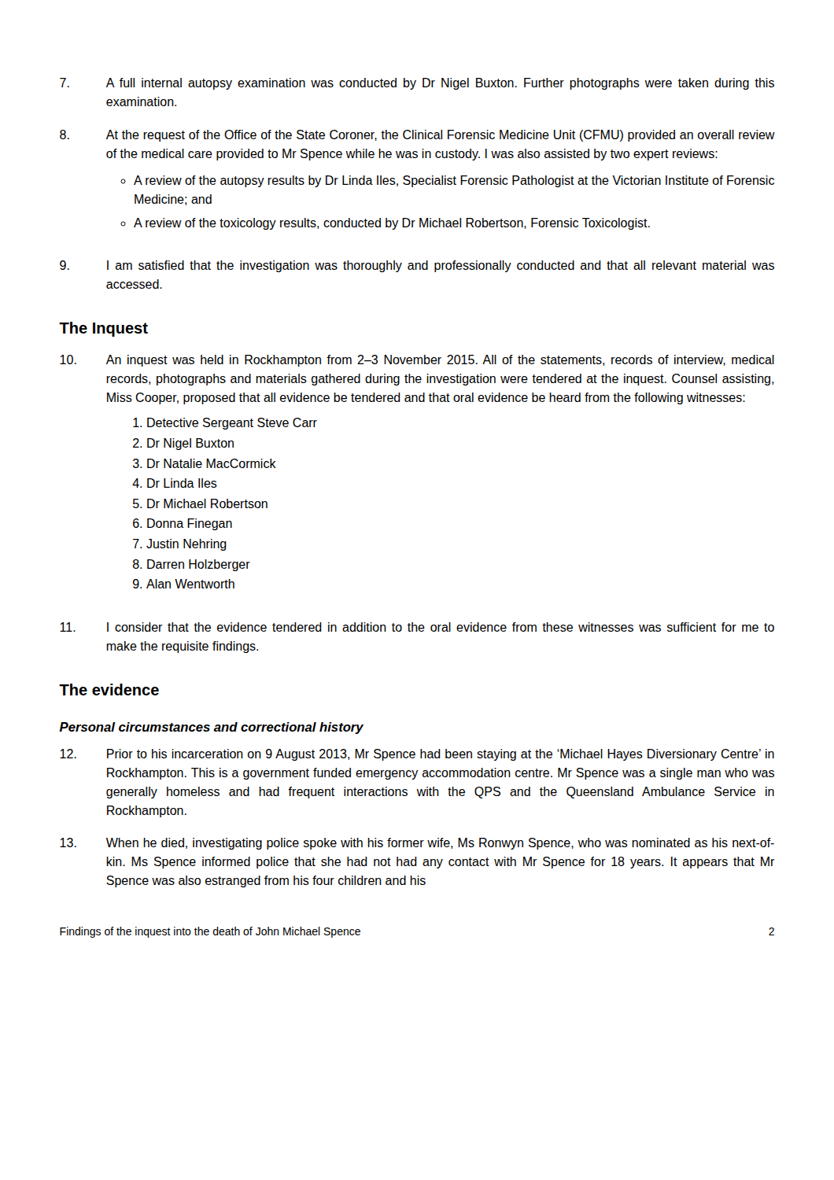7. A full internal autopsy examination was conducted by Dr Nigel Buxton. Further photographs were taken during this examination.
8. At the request of the Office of the State Coroner, the Clinical Forensic Medicine Unit (CFMU) provided an overall review of the medical care provided to Mr Spence while he was in custody. I was also assisted by two expert reviews:
A review of the autopsy results by Dr Linda Iles, Specialist Forensic Pathologist at the Victorian Institute of Forensic Medicine; and
A review of the toxicology results, conducted by Dr Michael Robertson, Forensic Toxicologist.
9. I am satisfied that the investigation was thoroughly and professionally conducted and that all relevant material was accessed.
The Inquest
10. An inquest was held in Rockhampton from 2–3 November 2015. All of the statements, records of interview, medical records, photographs and materials gathered during the investigation were tendered at the inquest. Counsel assisting, Miss Cooper, proposed that all evidence be tendered and that oral evidence be heard from the following witnesses:
Detective Sergeant Steve Carr
Dr Nigel Buxton
Dr Natalie MacCormick
Dr Linda Iles
Dr Michael Robertson
Donna Finegan
Justin Nehring
Darren Holzberger
Alan Wentworth
11. I consider that the evidence tendered in addition to the oral evidence from these witnesses was sufficient for me to make the requisite findings.
The evidence
Personal circumstances and correctional history
12. Prior to his incarceration on 9 August 2013, Mr Spence had been staying at the ‘Michael Hayes Diversionary Centre’ in Rockhampton. This is a government funded emergency accommodation centre. Mr Spence was a single man who was generally homeless and had frequent interactions with the QPS and the Queensland Ambulance Service in Rockhampton.
13. When he died, investigating police spoke with his former wife, Ms Ronwyn Spence, who was nominated as his next-of-kin. Ms Spence informed police that she had not had any contact with Mr Spence for 18 years. It appears that Mr Spence was also estranged from his four children and his
Findings of the inquest into the death of John Michael Spence 2